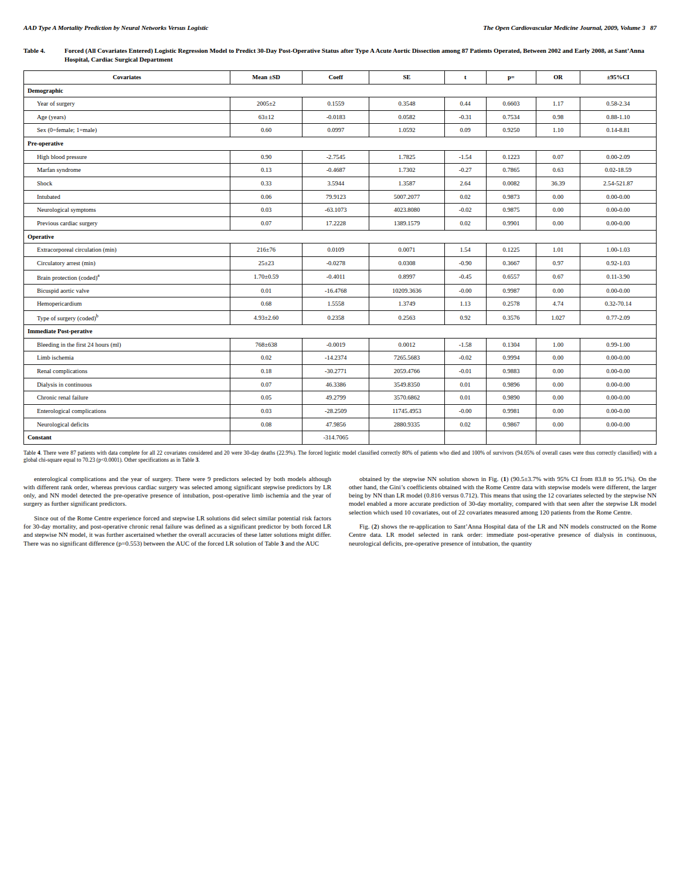AAD Type A Mortality Prediction by Neural Networks Versus Logistic
The Open Cardiovascular Medicine Journal, 2009, Volume 3 87
Table 4. Forced (All Covariates Entered) Logistic Regression Model to Predict 30-Day Post-Operative Status after Type A Acute Aortic Dissection among 87 Patients Operated, Between 2002 and Early 2008, at Sant’Anna Hospital, Cardiac Surgical Department
| Covariates | Mean ±SD | Coeff | SE | t | p= | OR | ±95%CI |
| --- | --- | --- | --- | --- | --- | --- | --- |
| Demographic |
| Year of surgery | 2005±2 | 0.1559 | 0.3548 | 0.44 | 0.6603 | 1.17 | 0.58-2.34 |
| Age (years) | 63±12 | -0.0183 | 0.0582 | -0.31 | 0.7534 | 0.98 | 0.88-1.10 |
| Sex (0=female; 1=male) | 0.60 | 0.0997 | 1.0592 | 0.09 | 0.9250 | 1.10 | 0.14-8.81 |
| Pre-operative |
| High blood pressure | 0.90 | -2.7545 | 1.7825 | -1.54 | 0.1223 | 0.07 | 0.00-2.09 |
| Marfan syndrome | 0.13 | -0.4687 | 1.7302 | -0.27 | 0.7865 | 0.63 | 0.02-18.59 |
| Shock | 0.33 | 3.5944 | 1.3587 | 2.64 | 0.0082 | 36.39 | 2.54-521.87 |
| Intubated | 0.06 | 79.9123 | 5007.2077 | 0.02 | 0.9873 | 0.00 | 0.00-0.00 |
| Neurological symptoms | 0.03 | -63.1073 | 4023.8080 | -0.02 | 0.9875 | 0.00 | 0.00-0.00 |
| Previous cardiac surgery | 0.07 | 17.2228 | 1389.1579 | 0.02 | 0.9901 | 0.00 | 0.00-0.00 |
| Operative |
| Extracorporeal circulation (min) | 216±76 | 0.0109 | 0.0071 | 1.54 | 0.1225 | 1.01 | 1.00-1.03 |
| Circulatory arrest (min) | 25±23 | -0.0278 | 0.0308 | -0.90 | 0.3667 | 0.97 | 0.92-1.03 |
| Brain protection (coded) a | 1.70±0.59 | -0.4011 | 0.8997 | -0.45 | 0.6557 | 0.67 | 0.11-3.90 |
| Bicuspid aortic valve | 0.01 | -16.4768 | 10209.3636 | -0.00 | 0.9987 | 0.00 | 0.00-0.00 |
| Hemopericardium | 0.68 | 1.5558 | 1.3749 | 1.13 | 0.2578 | 4.74 | 0.32-70.14 |
| Type of surgery (coded) b | 4.93±2.60 | 0.2358 | 0.2563 | 0.92 | 0.3576 | 1.027 | 0.77-2.09 |
| Immediate Post-perative |
| Bleeding in the first 24 hours (ml) | 768±638 | -0.0019 | 0.0012 | -1.58 | 0.1304 | 1.00 | 0.99-1.00 |
| Limb ischemia | 0.02 | -14.2374 | 7265.5683 | -0.02 | 0.9994 | 0.00 | 0.00-0.00 |
| Renal complications | 0.18 | -30.2771 | 2059.4766 | -0.01 | 0.9883 | 0.00 | 0.00-0.00 |
| Dialysis in continuous | 0.07 | 46.3386 | 3549.8350 | 0.01 | 0.9896 | 0.00 | 0.00-0.00 |
| Chronic renal failure | 0.05 | 49.2799 | 3570.6862 | 0.01 | 0.9890 | 0.00 | 0.00-0.00 |
| Enterological complications | 0.03 | -28.2509 | 11745.4953 | -0.00 | 0.9981 | 0.00 | 0.00-0.00 |
| Neurological deficits | 0.08 | 47.9856 | 2880.9335 | 0.02 | 0.9867 | 0.00 | 0.00-0.00 |
| Constant | | -314.7065 | | | | | |
Table 4. There were 87 patients with data complete for all 22 covariates considered and 20 were 30-day deaths (22.9%). The forced logistic model classified correctly 80% of patients who died and 100% of survivors (94.05% of overall cases were thus correctly classified) with a global chi-square equal to 70.23 (p<0.0001). Other specifications as in Table 3.
enterological complications and the year of surgery. There were 9 predictors selected by both models although with different rank order, whereas previous cardiac surgery was selected among significant stepwise predictors by LR only, and NN model detected the pre-operative presence of intubation, post-operative limb ischemia and the year of surgery as further significant predictors.
Since out of the Rome Centre experience forced and stepwise LR solutions did select similar potential risk factors for 30-day mortality, and post-operative chronic renal failure was defined as a significant predictor by both forced LR and stepwise NN model, it was further ascertained whether the overall accuracies of these latter solutions might differ. There was no significant difference (p=0.553) between the AUC of the forced LR solution of Table 3 and the AUC
obtained by the stepwise NN solution shown in Fig. (1) (90.5±3.7% with 95% CI from 83.8 to 95.1%). On the other hand, the Gini’s coefficients obtained with the Rome Centre data with stepwise models were different, the larger being by NN than LR model (0.816 versus 0.712). This means that using the 12 covariates selected by the stepwise NN model enabled a more accurate prediction of 30-day mortality, compared with that seen after the stepwise LR model selection which used 10 covariates, out of 22 covariates measured among 120 patients from the Rome Centre.
Fig. (2) shows the re-application to Sant’Anna Hospital data of the LR and NN models constructed on the Rome Centre data. LR model selected in rank order: immediate post-operative presence of dialysis in continuous, neurological deficits, pre-operative presence of intubation, the quantity